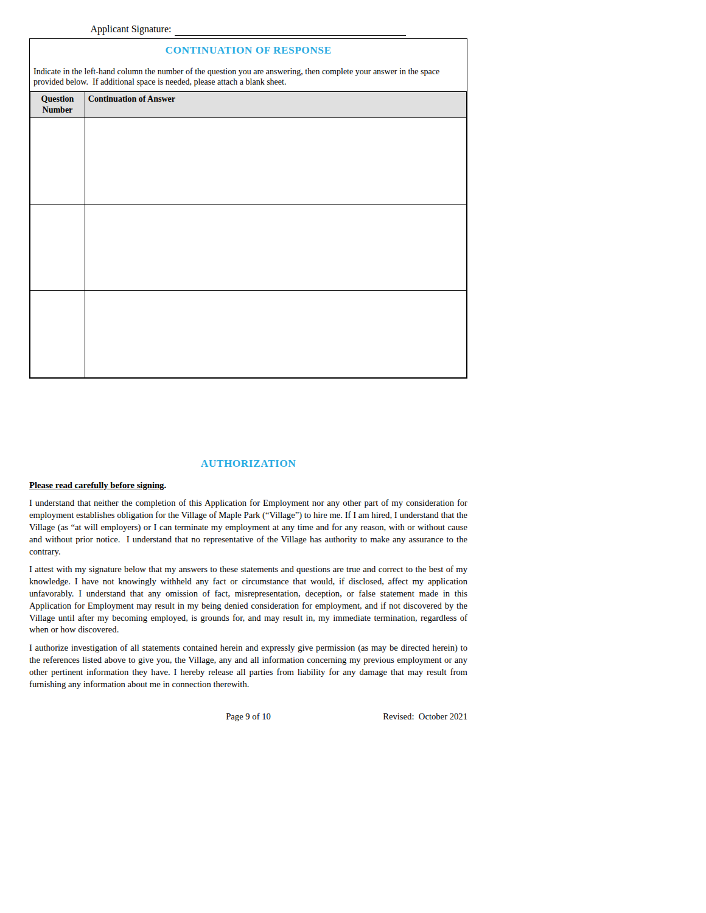Applicant Signature:
CONTINUATION OF RESPONSE
Indicate in the left-hand column the number of the question you are answering, then complete your answer in the space provided below. If additional space is needed, please attach a blank sheet.
| Question Number | Continuation of Answer |
| --- | --- |
AUTHORIZATION
Please read carefully before signing.
I understand that neither the completion of this Application for Employment nor any other part of my consideration for employment establishes obligation for the Village of Maple Park (“Village”) to hire me. If I am hired, I understand that the Village (as “at will employers) or I can terminate my employment at any time and for any reason, with or without cause and without prior notice. I understand that no representative of the Village has authority to make any assurance to the contrary.
I attest with my signature below that my answers to these statements and questions are true and correct to the best of my knowledge. I have not knowingly withheld any fact or circumstance that would, if disclosed, affect my application unfavorably. I understand that any omission of fact, misrepresentation, deception, or false statement made in this Application for Employment may result in my being denied consideration for employment, and if not discovered by the Village until after my becoming employed, is grounds for, and may result in, my immediate termination, regardless of when or how discovered.
I authorize investigation of all statements contained herein and expressly give permission (as may be directed herein) to the references listed above to give you, the Village, any and all information concerning my previous employment or any other pertinent information they have. I hereby release all parties from liability for any damage that may result from furnishing any information about me in connection therewith.
Page 9 of 10 Revised: October 2021